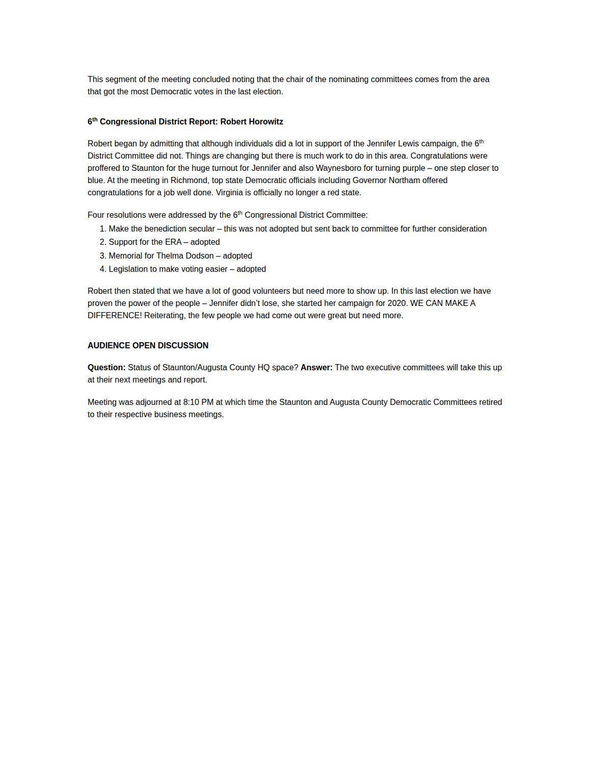This segment of the meeting concluded noting that the chair of the nominating committees comes from the area that got the most Democratic votes in the last election.
6th Congressional District Report: Robert Horowitz
Robert began by admitting that although individuals did a lot in support of the Jennifer Lewis campaign, the 6th District Committee did not. Things are changing but there is much work to do in this area. Congratulations were proffered to Staunton for the huge turnout for Jennifer and also Waynesboro for turning purple – one step closer to blue. At the meeting in Richmond, top state Democratic officials including Governor Northam offered congratulations for a job well done. Virginia is officially no longer a red state.
Four resolutions were addressed by the 6th Congressional District Committee:
Make the benediction secular – this was not adopted but sent back to committee for further consideration
Support for the ERA – adopted
Memorial for Thelma Dodson – adopted
Legislation to make voting easier – adopted
Robert then stated that we have a lot of good volunteers but need more to show up. In this last election we have proven the power of the people – Jennifer didn’t lose, she started her campaign for 2020. WE CAN MAKE A DIFFERENCE! Reiterating, the few people we had come out were great but need more.
AUDIENCE OPEN DISCUSSION
Question: Status of Staunton/Augusta County HQ space? Answer: The two executive committees will take this up at their next meetings and report.
Meeting was adjourned at 8:10 PM at which time the Staunton and Augusta County Democratic Committees retired to their respective business meetings.